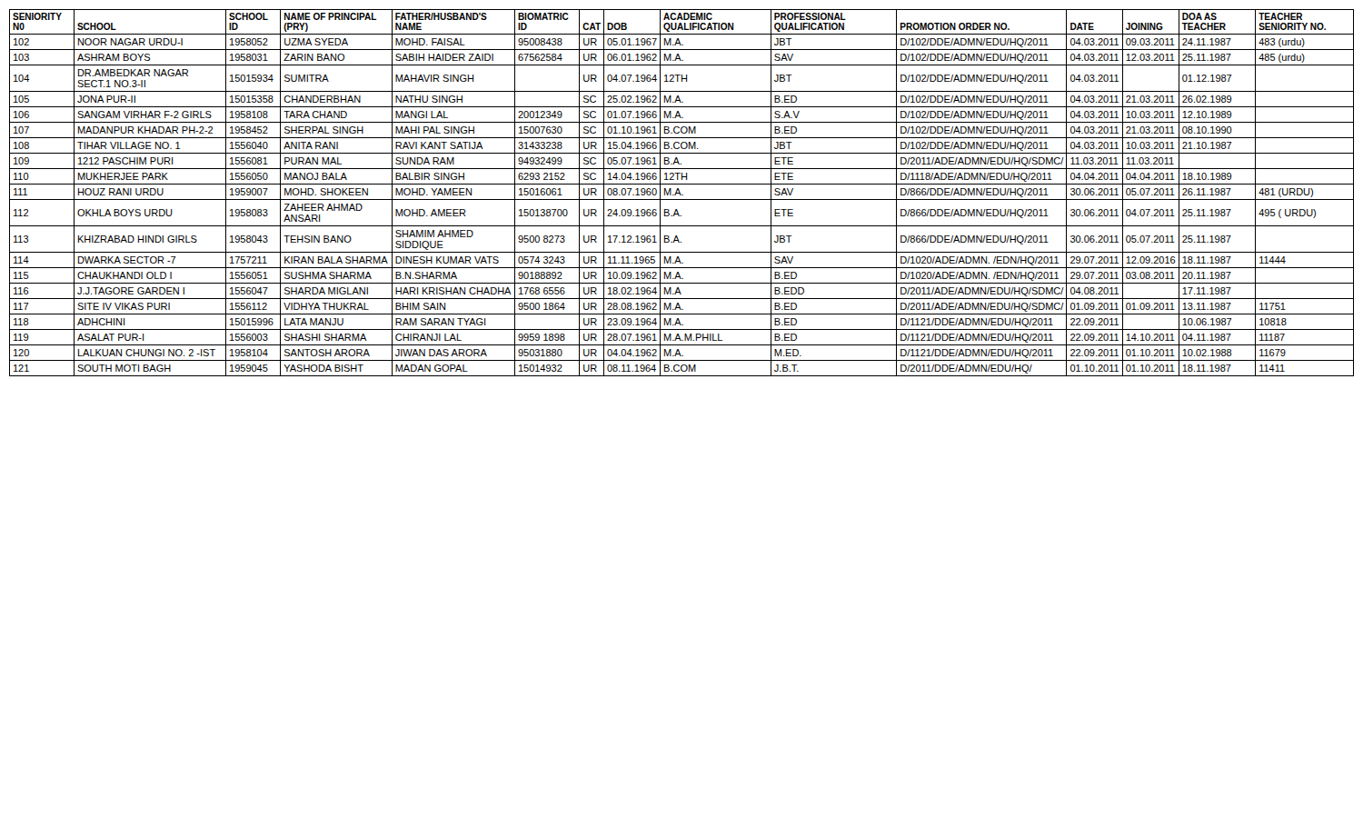| SENIORITY N0 | SCHOOL | SCHOOL ID | NAME OF PRINCIPAL (PRY) | FATHER/HUSBAND'S NAME | BIOMATRIC ID | CAT | DOB | ACADEMIC QUALIFICATION | PROFESSIONAL QUALIFICATION | PROMOTION ORDER NO. | DATE | JOINING | DOA AS TEACHER | TEACHER SENIORITY NO. |
| --- | --- | --- | --- | --- | --- | --- | --- | --- | --- | --- | --- | --- | --- | --- |
| 102 | NOOR NAGAR URDU-I | 1958052 | UZMA SYEDA | MOHD. FAISAL | 95008438 | UR | 05.01.1967 | M.A. | JBT | D/102/DDE/ADMN/EDU/HQ/2011 | 04.03.2011 | 09.03.2011 | 24.11.1987 | 483 (urdu) |
| 103 | ASHRAM BOYS | 1958031 | ZARIN BANO | SABIH HAIDER ZAIDI | 67562584 | UR | 06.01.1962 | M.A. | SAV | D/102/DDE/ADMN/EDU/HQ/2011 | 04.03.2011 | 12.03.2011 | 25.11.1987 | 485 (urdu) |
| 104 | DR.AMBEDKAR NAGAR SECT.1 NO.3-II | 15015934 | SUMITRA | MAHAVIR SINGH | | UR | 04.07.1964 | 12TH | JBT | D/102/DDE/ADMN/EDU/HQ/2011 | 04.03.2011 | | 01.12.1987 | |
| 105 | JONA PUR-II | 15015358 | CHANDERBHAN | NATHU SINGH | | SC | 25.02.1962 | M.A. | B.ED | D/102/DDE/ADMN/EDU/HQ/2011 | 04.03.2011 | 21.03.2011 | 26.02.1989 | |
| 106 | SANGAM VIRHAR F-2 GIRLS | 1958108 | TARA CHAND | MANGI LAL | 20012349 | SC | 01.07.1966 | M.A. | S.A.V | D/102/DDE/ADMN/EDU/HQ/2011 | 04.03.2011 | 10.03.2011 | 12.10.1989 | |
| 107 | MADANPUR KHADAR PH-2-2 | 1958452 | SHERPAL SINGH | MAHI PAL SINGH | 15007630 | SC | 01.10.1961 | B.COM | B.ED | D/102/DDE/ADMN/EDU/HQ/2011 | 04.03.2011 | 21.03.2011 | 08.10.1990 | |
| 108 | TIHAR VILLAGE NO. 1 | 1556040 | ANITA RANI | RAVI KANT SATIJA | 31433238 | UR | 15.04.1966 | B.COM. | JBT | D/102/DDE/ADMN/EDU/HQ/2011 | 04.03.2011 | 10.03.2011 | 21.10.1987 | |
| 109 | 1212 PASCHIM PURI | 1556081 | PURAN MAL | SUNDA RAM | 94932499 | SC | 05.07.1961 | B.A. | ETE | D/2011/ADE/ADMN/EDU/HQ/SDMC/ | 11.03.2011 | 11.03.2011 | | |
| 110 | MUKHERJEE PARK | 1556050 | MANOJ BALA | BALBIR SINGH | 6293 2152 | SC | 14.04.1966 | 12TH | ETE | D/1118/ADE/ADMN/EDU/HQ/2011 | 04.04.2011 | 04.04.2011 | 18.10.1989 | |
| 111 | HOUZ RANI URDU | 1959007 | MOHD. SHOKEEN | MOHD. YAMEEN | 15016061 | UR | 08.07.1960 | M.A. | SAV | D/866/DDE/ADMN/EDU/HQ/2011 | 30.06.2011 | 05.07.2011 | 26.11.1987 | 481 (URDU) |
| 112 | OKHLA BOYS URDU | 1958083 | ZAHEER AHMAD ANSARI | MOHD. AMEER | 150138700 | UR | 24.09.1966 | B.A. | ETE | D/866/DDE/ADMN/EDU/HQ/2011 | 30.06.2011 | 04.07.2011 | 25.11.1987 | 495 ( URDU) |
| 113 | KHIZRABAD HINDI GIRLS | 1958043 | TEHSIN BANO | SHAMIM AHMED SIDDIQUE | 9500 8273 | UR | 17.12.1961 | B.A. | JBT | D/866/DDE/ADMN/EDU/HQ/2011 | 30.06.2011 | 05.07.2011 | 25.11.1987 | |
| 114 | DWARKA SECTOR -7 | 1757211 | KIRAN BALA SHARMA | DINESH KUMAR VATS | 0574 3243 | UR | 11.11.1965 | M.A. | SAV | D/1020/ADE/ADMN. /EDN/HQ/2011 | 29.07.2011 | 12.09.2016 | 18.11.1987 | 11444 |
| 115 | CHAUKHANDI OLD I | 1556051 | SUSHMA SHARMA | B.N.SHARMA | 90188892 | UR | 10.09.1962 | M.A. | B.ED | D/1020/ADE/ADMN. /EDN/HQ/2011 | 29.07.2011 | 03.08.2011 | 20.11.1987 | |
| 116 | J.J.TAGORE GARDEN I | 1556047 | SHARDA MIGLANI | HARI KRISHAN CHADHA | 1768 6556 | UR | 18.02.1964 | M.A | B.EDD | D/2011/ADE/ADMN/EDU/HQ/SDMC/ | 04.08.2011 | | 17.11.1987 | |
| 117 | SITE IV VIKAS PURI | 1556112 | VIDHYA THUKRAL | BHIM SAIN | 9500 1864 | UR | 28.08.1962 | M.A. | B.ED | D/2011/ADE/ADMN/EDU/HQ/SDMC/ | 01.09.2011 | 01.09.2011 | 13.11.1987 | 11751 |
| 118 | ADHCHINI | 15015996 | LATA MANJU | RAM SARAN TYAGI | | UR | 23.09.1964 | M.A. | B.ED | D/1121/DDE/ADMN/EDU/HQ/2011 | 22.09.2011 | | 10.06.1987 | 10818 |
| 119 | ASALAT PUR-I | 1556003 | SHASHI SHARMA | CHIRANJI LAL | 9959 1898 | UR | 28.07.1961 | M.A.M.PHILL | B.ED | D/1121/DDE/ADMN/EDU/HQ/2011 | 22.09.2011 | 14.10.2011 | 04.11.1987 | 11187 |
| 120 | LALKUAN CHUNGI NO. 2 -IST | 1958104 | SANTOSH ARORA | JIWAN DAS ARORA | 95031880 | UR | 04.04.1962 | M.A. | M.ED. | D/1121/DDE/ADMN/EDU/HQ/2011 | 22.09.2011 | 01.10.2011 | 10.02.1988 | 11679 |
| 121 | SOUTH MOTI BAGH | 1959045 | YASHODA BISHT | MADAN GOPAL | 15014932 | UR | 08.11.1964 | B.COM | J.B.T. | D/2011/DDE/ADMN/EDU/HQ/ | 01.10.2011 | 01.10.2011 | 18.11.1987 | 11411 |